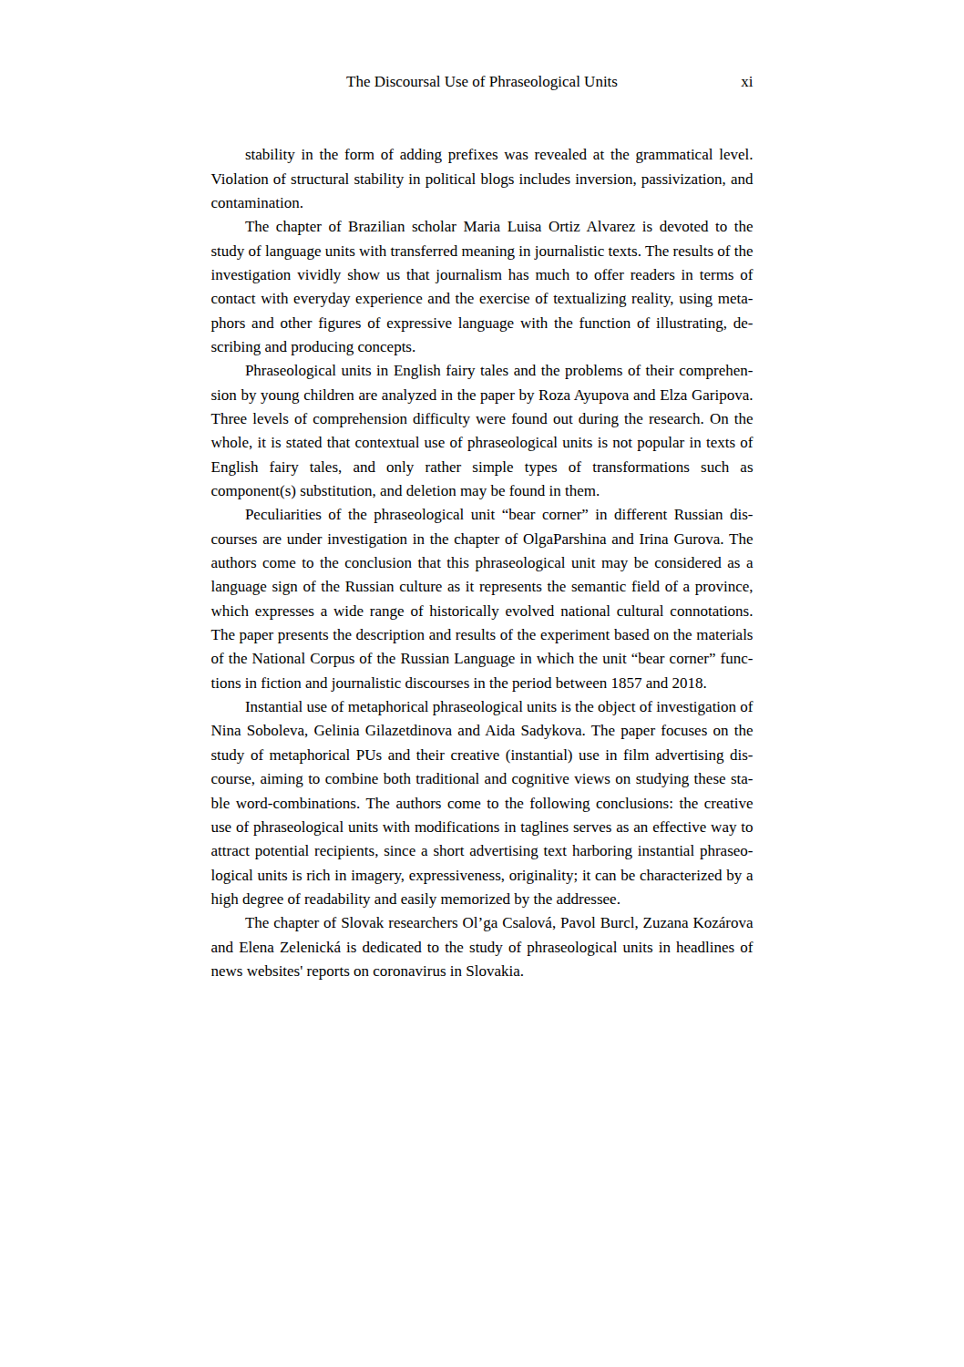The Discoursal Use of Phraseological Units xi
stability in the form of adding prefixes was revealed at the grammatical level. Violation of structural stability in political blogs includes inversion, passivization, and contamination.
The chapter of Brazilian scholar Maria Luisa Ortiz Alvarez is devoted to the study of language units with transferred meaning in journalistic texts. The results of the investigation vividly show us that journalism has much to offer readers in terms of contact with everyday experience and the exercise of textualizing reality, using metaphors and other figures of expressive language with the function of illustrating, describing and producing concepts.
Phraseological units in English fairy tales and the problems of their comprehension by young children are analyzed in the paper by Roza Ayupova and Elza Garipova. Three levels of comprehension difficulty were found out during the research. On the whole, it is stated that contextual use of phraseological units is not popular in texts of English fairy tales, and only rather simple types of transformations such as component(s) substitution, and deletion may be found in them.
Peculiarities of the phraseological unit “bear corner” in different Russian discourses are under investigation in the chapter of OlgaParshina and Irina Gurova. The authors come to the conclusion that this phraseological unit may be considered as a language sign of the Russian culture as it represents the semantic field of a province, which expresses a wide range of historically evolved national cultural connotations. The paper presents the description and results of the experiment based on the materials of the National Corpus of the Russian Language in which the unit “bear corner” functions in fiction and journalistic discourses in the period between 1857 and 2018.
Instantial use of metaphorical phraseological units is the object of investigation of Nina Soboleva, Gelinia Gilazetdinova and Aida Sadykova. The paper focuses on the study of metaphorical PUs and their creative (instantial) use in film advertising discourse, aiming to combine both traditional and cognitive views on studying these stable word-combinations. The authors come to the following conclusions: the creative use of phraseological units with modifications in taglines serves as an effective way to attract potential recipients, since a short advertising text harboring instantial phraseological units is rich in imagery, expressiveness, originality; it can be characterized by a high degree of readability and easily memorized by the addressee.
The chapter of Slovak researchers Ol’ga Csalová, Pavol Burcl, Zuzana Kozárova and Elena Zelenická is dedicated to the study of phraseological units in headlines of news websites' reports on coronavirus in Slovakia.